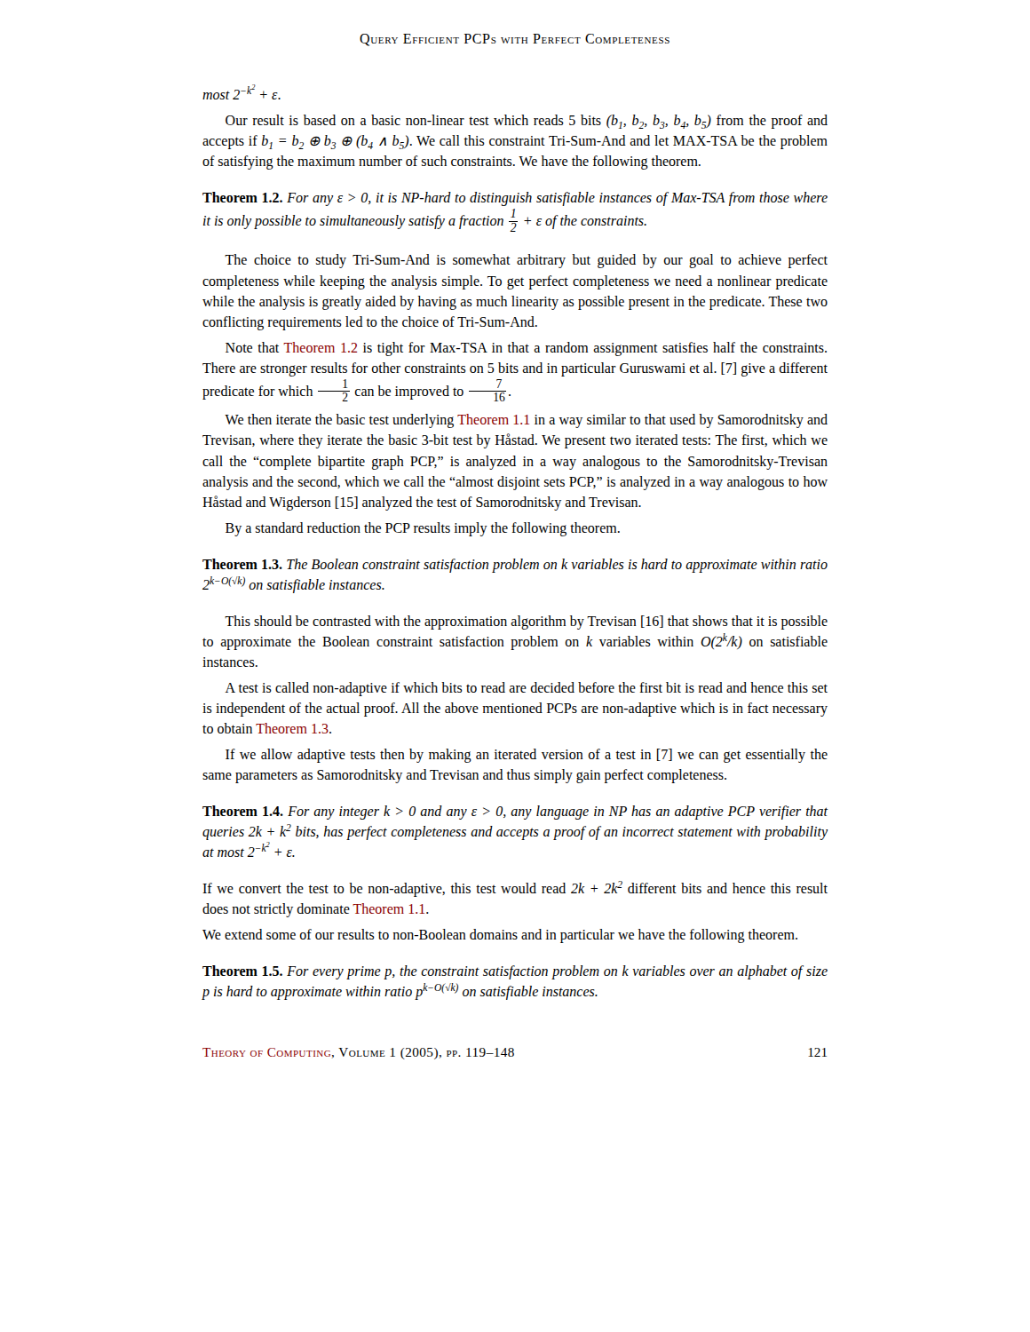Query Efficient PCPs with Perfect Completeness
most 2−k2 + ε.
Our result is based on a basic non-linear test which reads 5 bits (b1, b2, b3, b4, b5) from the proof and accepts if b1 = b2 ⊕ b3 ⊕ (b4 ∧ b5). We call this constraint Tri-Sum-And and let MAX-TSA be the problem of satisfying the maximum number of such constraints. We have the following theorem.
Theorem 1.2. For any ε > 0, it is NP-hard to distinguish satisfiable instances of Max-TSA from those where it is only possible to simultaneously satisfy a fraction 12 + ε of the constraints.
The choice to study Tri-Sum-And is somewhat arbitrary but guided by our goal to achieve perfect completeness while keeping the analysis simple. To get perfect completeness we need a nonlinear predicate while the analysis is greatly aided by having as much linearity as possible present in the predicate. These two conflicting requirements led to the choice of Tri-Sum-And.
Note that Theorem 1.2 is tight for Max-TSA in that a random assignment satisfies half the constraints. There are stronger results for other constraints on 5 bits and in particular Guruswami et al. [7] give a different predicate for which 12 can be improved to 716.
We then iterate the basic test underlying Theorem 1.1 in a way similar to that used by Samorodnitsky and Trevisan, where they iterate the basic 3-bit test by Håstad. We present two iterated tests: The first, which we call the “complete bipartite graph PCP,” is analyzed in a way analogous to the Samorodnitsky-Trevisan analysis and the second, which we call the “almost disjoint sets PCP,” is analyzed in a way analogous to how Håstad and Wigderson [15] analyzed the test of Samorodnitsky and Trevisan.
By a standard reduction the PCP results imply the following theorem.
Theorem 1.3. The Boolean constraint satisfaction problem on k variables is hard to approximate within ratio 2k−O(√k) on satisfiable instances.
This should be contrasted with the approximation algorithm by Trevisan [16] that shows that it is possible to approximate the Boolean constraint satisfaction problem on k variables within O(2k/k) on satisfiable instances.
A test is called non-adaptive if which bits to read are decided before the first bit is read and hence this set is independent of the actual proof. All the above mentioned PCPs are non-adaptive which is in fact necessary to obtain Theorem 1.3.
If we allow adaptive tests then by making an iterated version of a test in [7] we can get essentially the same parameters as Samorodnitsky and Trevisan and thus simply gain perfect completeness.
Theorem 1.4. For any integer k > 0 and any ε > 0, any language in NP has an adaptive PCP verifier that queries 2k + k2 bits, has perfect completeness and accepts a proof of an incorrect statement with probability at most 2−k2 + ε.
If we convert the test to be non-adaptive, this test would read 2k + 2k2 different bits and hence this result does not strictly dominate Theorem 1.1.
We extend some of our results to non-Boolean domains and in particular we have the following theorem.
Theorem 1.5. For every prime p, the constraint satisfaction problem on k variables over an alphabet of size p is hard to approximate within ratio pk−O(√k) on satisfiable instances.
Theory of Computing, Volume 1 (2005), pp. 119–148 121